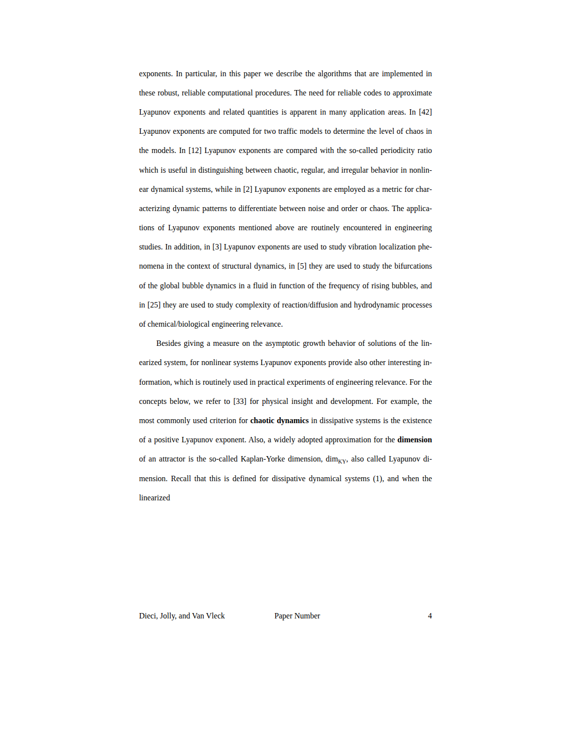exponents. In particular, in this paper we describe the algorithms that are implemented in these robust, reliable computational procedures. The need for reliable codes to approximate Lyapunov exponents and related quantities is apparent in many application areas. In [42] Lyapunov exponents are computed for two traffic models to determine the level of chaos in the models. In [12] Lyapunov exponents are compared with the so-called periodicity ratio which is useful in distinguishing between chaotic, regular, and irregular behavior in nonlinear dynamical systems, while in [2] Lyapunov exponents are employed as a metric for characterizing dynamic patterns to differentiate between noise and order or chaos. The applications of Lyapunov exponents mentioned above are routinely encountered in engineering studies. In addition, in [3] Lyapunov exponents are used to study vibration localization phenomena in the context of structural dynamics, in [5] they are used to study the bifurcations of the global bubble dynamics in a fluid in function of the frequency of rising bubbles, and in [25] they are used to study complexity of reaction/diffusion and hydrodynamic processes of chemical/biological engineering relevance.
Besides giving a measure on the asymptotic growth behavior of solutions of the linearized system, for nonlinear systems Lyapunov exponents provide also other interesting information, which is routinely used in practical experiments of engineering relevance. For the concepts below, we refer to [33] for physical insight and development. For example, the most commonly used criterion for chaotic dynamics in dissipative systems is the existence of a positive Lyapunov exponent. Also, a widely adopted approximation for the dimension of an attractor is the so-called Kaplan-Yorke dimension, dimKY, also called Lyapunov dimension. Recall that this is defined for dissipative dynamical systems (1), and when the linearized
Dieci, Jolly, and Van Vleck
Paper Number
4